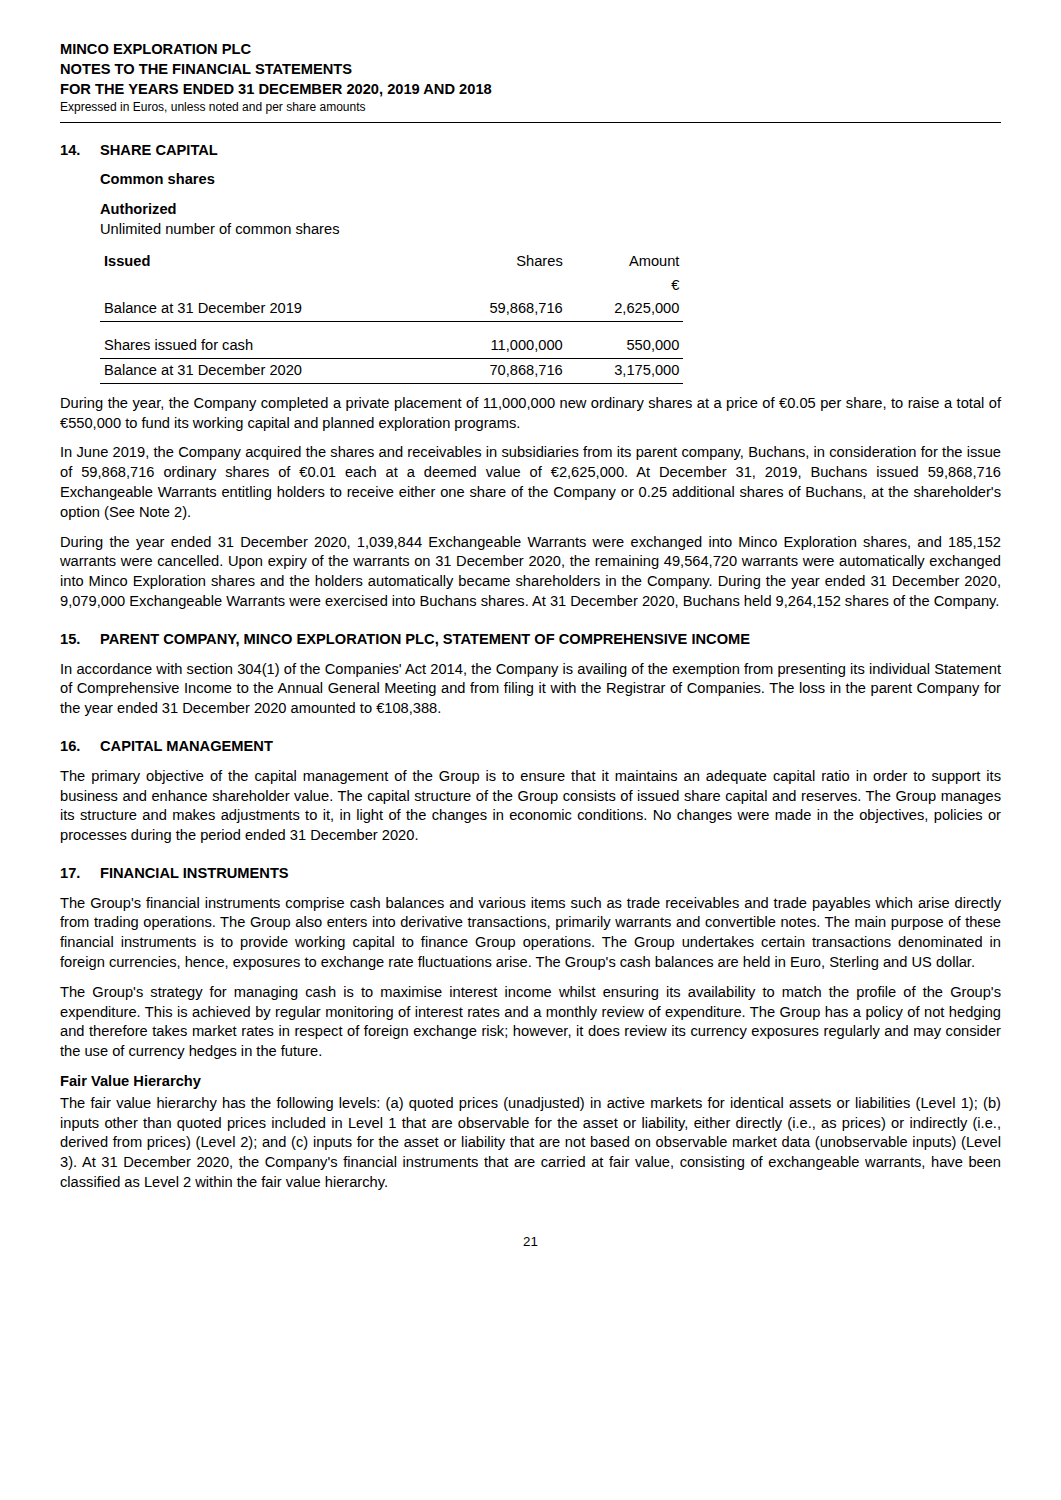MINCO EXPLORATION PLC
NOTES TO THE FINANCIAL STATEMENTS
FOR THE YEARS ENDED 31 DECEMBER 2020, 2019 AND 2018
Expressed in Euros, unless noted and per share amounts
14. SHARE CAPITAL
Common shares
Authorized
Unlimited number of common shares
| Issued | Shares | Amount |
| | | € |
| Balance at 31 December 2019 | 59,868,716 | 2,625,000 |
| Shares issued for cash | 11,000,000 | 550,000 |
| Balance at 31 December 2020 | 70,868,716 | 3,175,000 |
During the year, the Company completed a private placement of 11,000,000 new ordinary shares at a price of €0.05 per share, to raise a total of €550,000 to fund its working capital and planned exploration programs.
In June 2019, the Company acquired the shares and receivables in subsidiaries from its parent company, Buchans, in consideration for the issue of 59,868,716 ordinary shares of €0.01 each at a deemed value of €2,625,000. At December 31, 2019, Buchans issued 59,868,716 Exchangeable Warrants entitling holders to receive either one share of the Company or 0.25 additional shares of Buchans, at the shareholder's option (See Note 2).
During the year ended 31 December 2020, 1,039,844 Exchangeable Warrants were exchanged into Minco Exploration shares, and 185,152 warrants were cancelled. Upon expiry of the warrants on 31 December 2020, the remaining 49,564,720 warrants were automatically exchanged into Minco Exploration shares and the holders automatically became shareholders in the Company. During the year ended 31 December 2020, 9,079,000 Exchangeable Warrants were exercised into Buchans shares. At 31 December 2020, Buchans held 9,264,152 shares of the Company.
15. PARENT COMPANY, MINCO EXPLORATION PLC, STATEMENT OF COMPREHENSIVE INCOME
In accordance with section 304(1) of the Companies' Act 2014, the Company is availing of the exemption from presenting its individual Statement of Comprehensive Income to the Annual General Meeting and from filing it with the Registrar of Companies. The loss in the parent Company for the year ended 31 December 2020 amounted to €108,388.
16. CAPITAL MANAGEMENT
The primary objective of the capital management of the Group is to ensure that it maintains an adequate capital ratio in order to support its business and enhance shareholder value. The capital structure of the Group consists of issued share capital and reserves. The Group manages its structure and makes adjustments to it, in light of the changes in economic conditions. No changes were made in the objectives, policies or processes during the period ended 31 December 2020.
17. FINANCIAL INSTRUMENTS
The Group's financial instruments comprise cash balances and various items such as trade receivables and trade payables which arise directly from trading operations. The Group also enters into derivative transactions, primarily warrants and convertible notes. The main purpose of these financial instruments is to provide working capital to finance Group operations. The Group undertakes certain transactions denominated in foreign currencies, hence, exposures to exchange rate fluctuations arise. The Group's cash balances are held in Euro, Sterling and US dollar.
The Group's strategy for managing cash is to maximise interest income whilst ensuring its availability to match the profile of the Group's expenditure. This is achieved by regular monitoring of interest rates and a monthly review of expenditure. The Group has a policy of not hedging and therefore takes market rates in respect of foreign exchange risk; however, it does review its currency exposures regularly and may consider the use of currency hedges in the future.
Fair Value Hierarchy
The fair value hierarchy has the following levels: (a) quoted prices (unadjusted) in active markets for identical assets or liabilities (Level 1); (b) inputs other than quoted prices included in Level 1 that are observable for the asset or liability, either directly (i.e., as prices) or indirectly (i.e., derived from prices) (Level 2); and (c) inputs for the asset or liability that are not based on observable market data (unobservable inputs) (Level 3). At 31 December 2020, the Company's financial instruments that are carried at fair value, consisting of exchangeable warrants, have been classified as Level 2 within the fair value hierarchy.
21